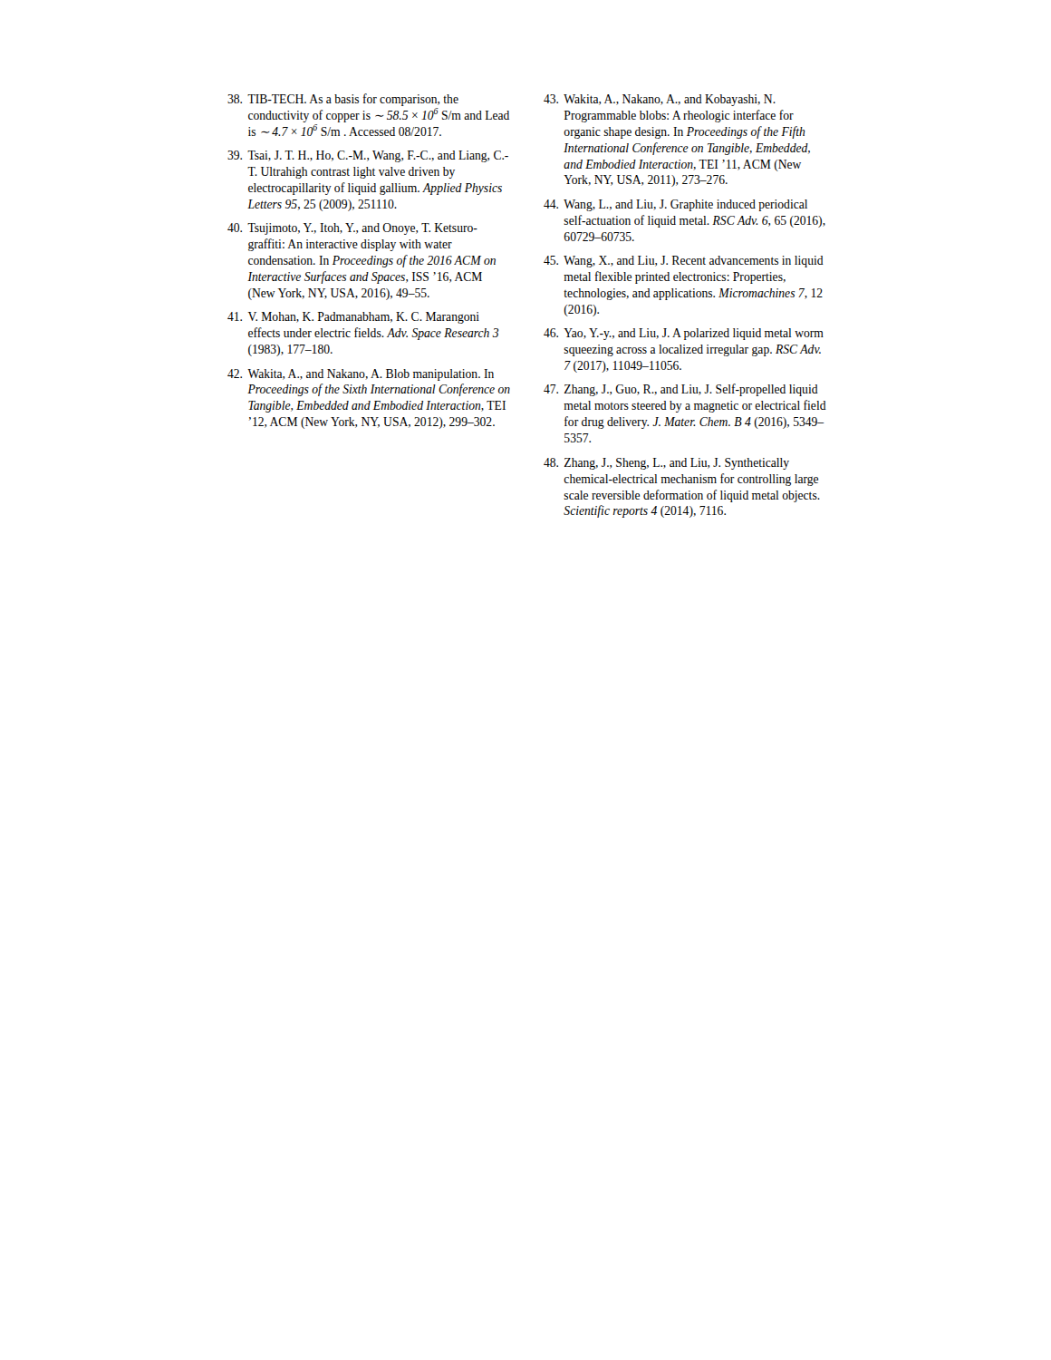38. TIB-TECH. As a basis for comparison, the conductivity of copper is ∼ 58.5 × 106 S/m and Lead is ∼ 4.7 × 106 S/m . Accessed 08/2017.
39. Tsai, J. T. H., Ho, C.-M., Wang, F.-C., and Liang, C.-T. Ultrahigh contrast light valve driven by electrocapillarity of liquid gallium. Applied Physics Letters 95, 25 (2009), 251110.
40. Tsujimoto, Y., Itoh, Y., and Onoye, T. Ketsuro-graffiti: An interactive display with water condensation. In Proceedings of the 2016 ACM on Interactive Surfaces and Spaces, ISS ’16, ACM (New York, NY, USA, 2016), 49–55.
41. V. Mohan, K. Padmanabham, K. C. Marangoni effects under electric fields. Adv. Space Research 3 (1983), 177–180.
42. Wakita, A., and Nakano, A. Blob manipulation. In Proceedings of the Sixth International Conference on Tangible, Embedded and Embodied Interaction, TEI ’12, ACM (New York, NY, USA, 2012), 299–302.
43. Wakita, A., Nakano, A., and Kobayashi, N. Programmable blobs: A rheologic interface for organic shape design. In Proceedings of the Fifth International Conference on Tangible, Embedded, and Embodied Interaction, TEI ’11, ACM (New York, NY, USA, 2011), 273–276.
44. Wang, L., and Liu, J. Graphite induced periodical self-actuation of liquid metal. RSC Adv. 6, 65 (2016), 60729–60735.
45. Wang, X., and Liu, J. Recent advancements in liquid metal flexible printed electronics: Properties, technologies, and applications. Micromachines 7, 12 (2016).
46. Yao, Y.-y., and Liu, J. A polarized liquid metal worm squeezing across a localized irregular gap. RSC Adv. 7 (2017), 11049–11056.
47. Zhang, J., Guo, R., and Liu, J. Self-propelled liquid metal motors steered by a magnetic or electrical field for drug delivery. J. Mater. Chem. B 4 (2016), 5349–5357.
48. Zhang, J., Sheng, L., and Liu, J. Synthetically chemical-electrical mechanism for controlling large scale reversible deformation of liquid metal objects. Scientific reports 4 (2014), 7116.